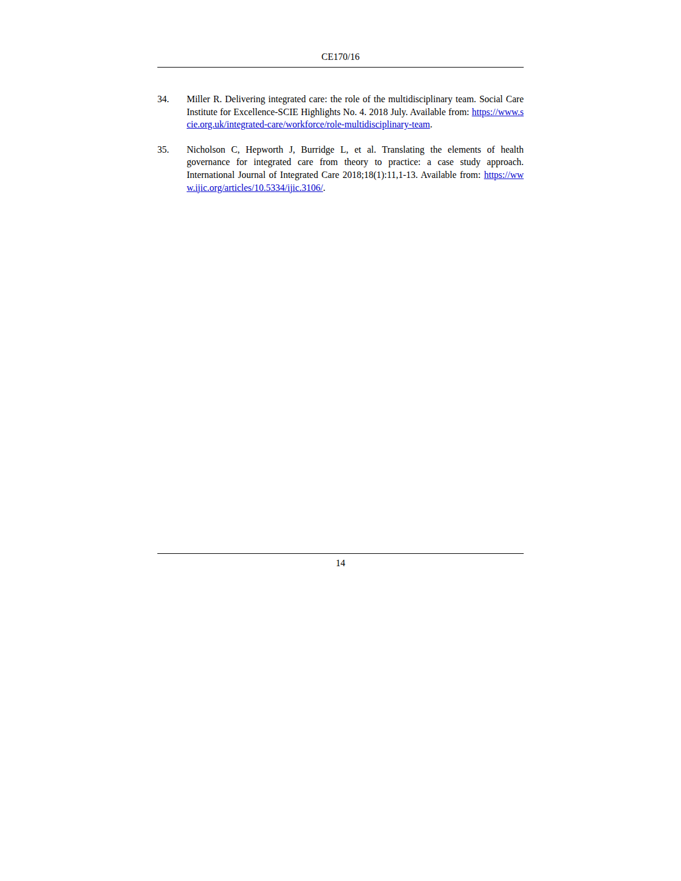CE170/16
34. Miller R. Delivering integrated care: the role of the multidisciplinary team. Social Care Institute for Excellence-SCIE Highlights No. 4. 2018 July. Available from: https://www.scie.org.uk/integrated-care/workforce/role-multidisciplinary-team.
35. Nicholson C, Hepworth J, Burridge L, et al. Translating the elements of health governance for integrated care from theory to practice: a case study approach. International Journal of Integrated Care 2018;18(1):11,1-13. Available from: https://www.ijic.org/articles/10.5334/ijic.3106/.
14